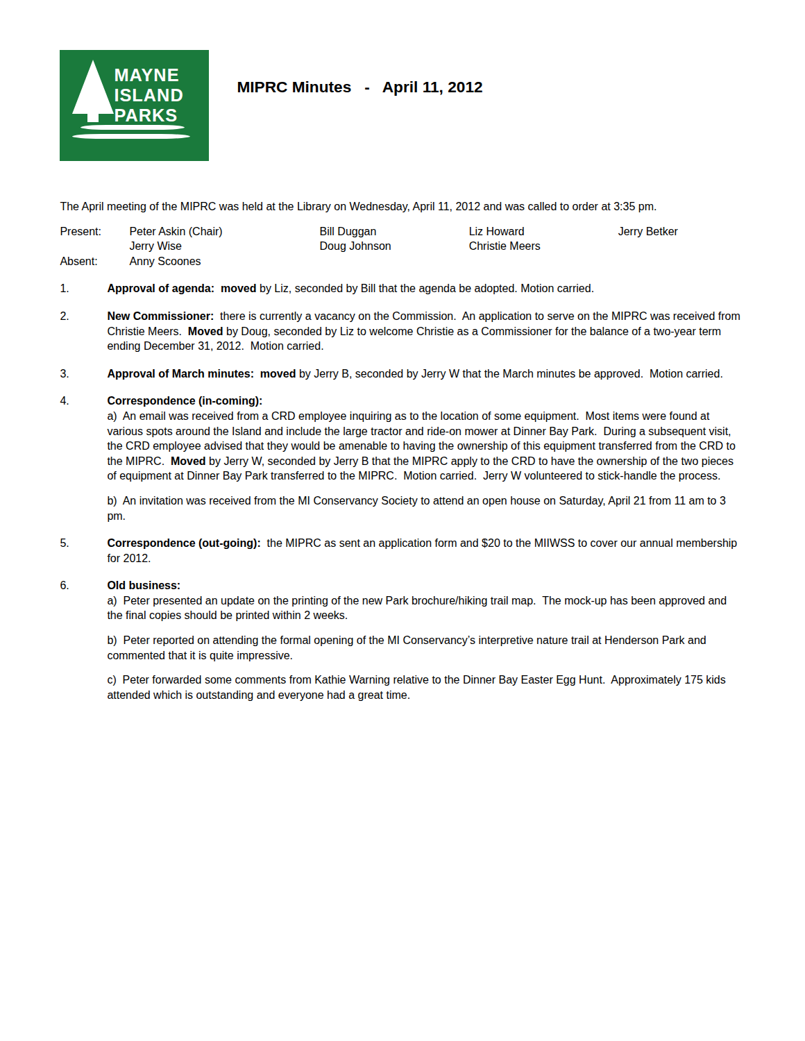MAYNE
ISLAND
PARKS
MIPRC Minutes - April 11, 2012
The April meeting of the MIPRC was held at the Library on Wednesday, April 11, 2012 and was called to order at 3:35 pm.
| Present: | Peter Askin (Chair) | Bill Duggan | Liz Howard | Jerry Betker |
| | Jerry Wise | Doug Johnson | Christie Meers | |
| Absent: | Anny Scoones | | | |
Approval of agenda: moved by Liz, seconded by Bill that the agenda be adopted. Motion carried.
New Commissioner: there is currently a vacancy on the Commission. An application to serve on the MIPRC was received from Christie Meers. Moved by Doug, seconded by Liz to welcome Christie as a Commissioner for the balance of a two-year term ending December 31, 2012. Motion carried.
Approval of March minutes: moved by Jerry B, seconded by Jerry W that the March minutes be approved. Motion carried.
Correspondence (in-coming):
a) An email was received from a CRD employee inquiring as to the location of some equipment. Most items were found at various spots around the Island and include the large tractor and ride-on mower at Dinner Bay Park. During a subsequent visit, the CRD employee advised that they would be amenable to having the ownership of this equipment transferred from the CRD to the MIPRC. Moved by Jerry W, seconded by Jerry B that the MIPRC apply to the CRD to have the ownership of the two pieces of equipment at Dinner Bay Park transferred to the MIPRC. Motion carried. Jerry W volunteered to stick-handle the process.
b) An invitation was received from the MI Conservancy Society to attend an open house on Saturday, April 21 from 11 am to 3 pm.
Correspondence (out-going): the MIPRC as sent an application form and $20 to the MIIWSS to cover our annual membership for 2012.
Old business:
a) Peter presented an update on the printing of the new Park brochure/hiking trail map. The mock-up has been approved and the final copies should be printed within 2 weeks.
b) Peter reported on attending the formal opening of the MI Conservancy’s interpretive nature trail at Henderson Park and commented that it is quite impressive.
c) Peter forwarded some comments from Kathie Warning relative to the Dinner Bay Easter Egg Hunt. Approximately 175 kids attended which is outstanding and everyone had a great time.